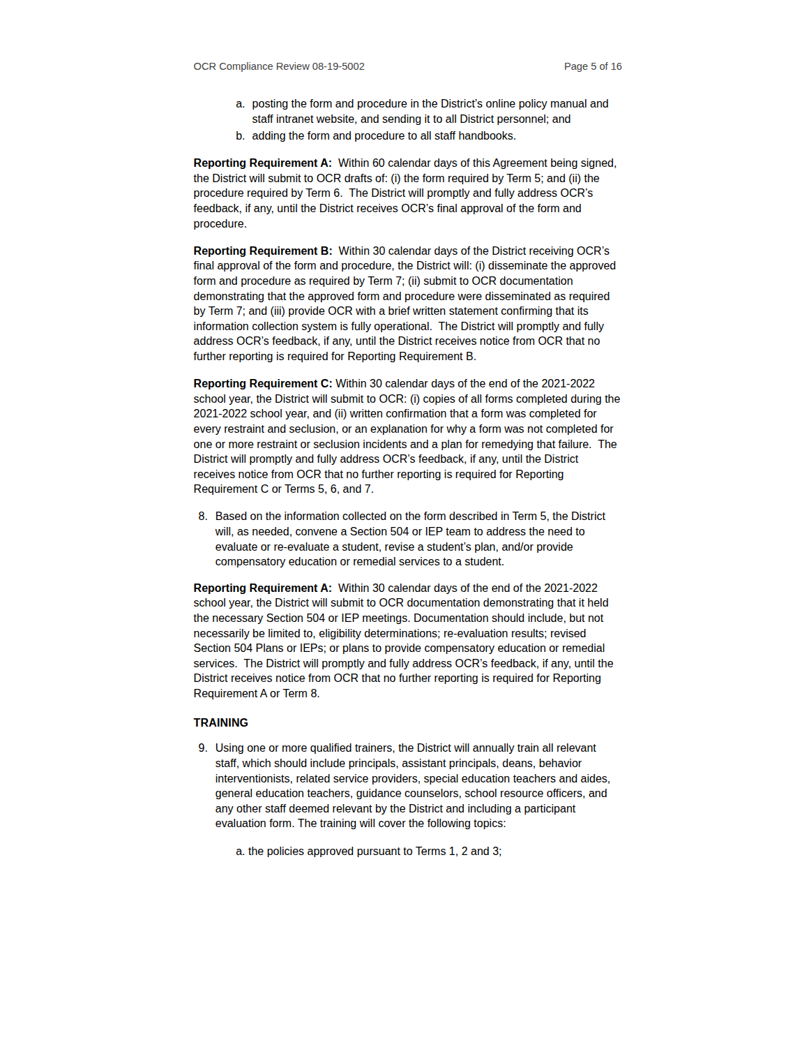OCR Compliance Review 08-19-5002
Page 5 of 16
posting the form and procedure in the District’s online policy manual and staff intranet website, and sending it to all District personnel; and
adding the form and procedure to all staff handbooks.
Reporting Requirement A: Within 60 calendar days of this Agreement being signed, the District will submit to OCR drafts of: (i) the form required by Term 5; and (ii) the procedure required by Term 6. The District will promptly and fully address OCR’s feedback, if any, until the District receives OCR’s final approval of the form and procedure.
Reporting Requirement B: Within 30 calendar days of the District receiving OCR’s final approval of the form and procedure, the District will: (i) disseminate the approved form and procedure as required by Term 7; (ii) submit to OCR documentation demonstrating that the approved form and procedure were disseminated as required by Term 7; and (iii) provide OCR with a brief written statement confirming that its information collection system is fully operational. The District will promptly and fully address OCR’s feedback, if any, until the District receives notice from OCR that no further reporting is required for Reporting Requirement B.
Reporting Requirement C: Within 30 calendar days of the end of the 2021-2022 school year, the District will submit to OCR: (i) copies of all forms completed during the 2021-2022 school year, and (ii) written confirmation that a form was completed for every restraint and seclusion, or an explanation for why a form was not completed for one or more restraint or seclusion incidents and a plan for remedying that failure. The District will promptly and fully address OCR’s feedback, if any, until the District receives notice from OCR that no further reporting is required for Reporting Requirement C or Terms 5, 6, and 7.
Based on the information collected on the form described in Term 5, the District will, as needed, convene a Section 504 or IEP team to address the need to evaluate or re-evaluate a student, revise a student’s plan, and/or provide compensatory education or remedial services to a student.
Reporting Requirement A: Within 30 calendar days of the end of the 2021-2022 school year, the District will submit to OCR documentation demonstrating that it held the necessary Section 504 or IEP meetings. Documentation should include, but not necessarily be limited to, eligibility determinations; re-evaluation results; revised Section 504 Plans or IEPs; or plans to provide compensatory education or remedial services. The District will promptly and fully address OCR’s feedback, if any, until the District receives notice from OCR that no further reporting is required for Reporting Requirement A or Term 8.
Training
Using one or more qualified trainers, the District will annually train all relevant staff, which should include principals, assistant principals, deans, behavior interventionists, related service providers, special education teachers and aides, general education teachers, guidance counselors, school resource officers, and any other staff deemed relevant by the District and including a participant evaluation form. The training will cover the following topics:
the policies approved pursuant to Terms 1, 2 and 3;